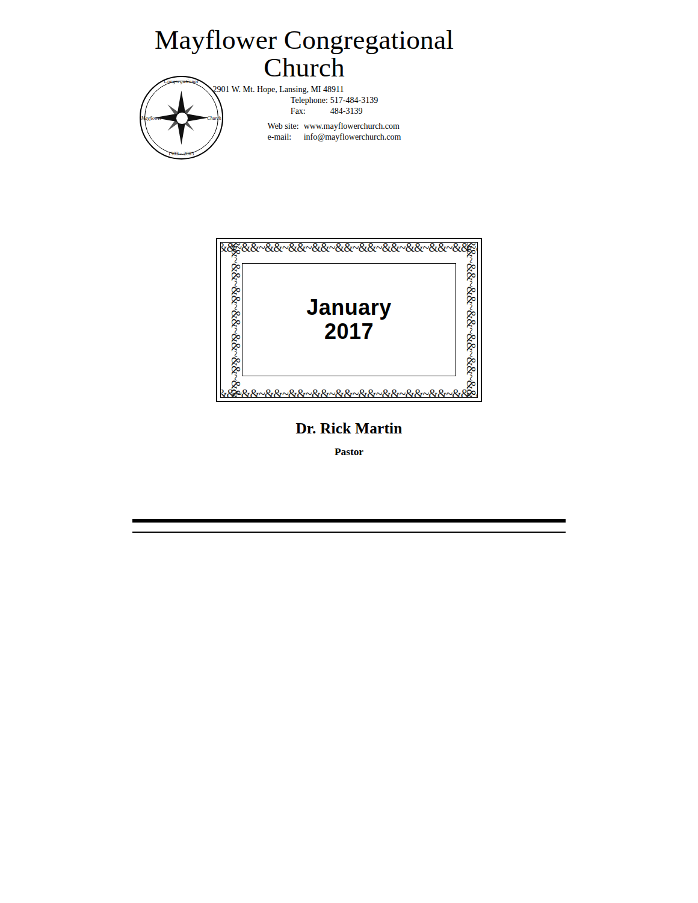Mayflower Congregational
Church
Congregational
Mayflower
Church
1903 - 2003
2901 W. Mt. Hope, Lansing, MI 48911
| Telephone: | 517-484-3139 |
| Fax: | 484-3139 |
| Web site: | www.mayflowerchurch.com |
| e-mail: | info@mayflowerchurch.com |
&&~&&~&&~&&~&&~&&~&&~&&~&&~&&~&&~&&~&&~&&~&&~&&~&&~&&
&&~&&~&&~&&~&&~&&~&&~&&~&&~&&~&&~&&~&&~&&~&&~&&~&&~&&
&&~&&~&&~&&~&&~&&~&&~&&~&&~&&~&&~&&
&&~&&~&&~&&~&&~&&~&&~&&~&&~&&~&&~&&
January
2017
Dr. Rick Martin
Pastor